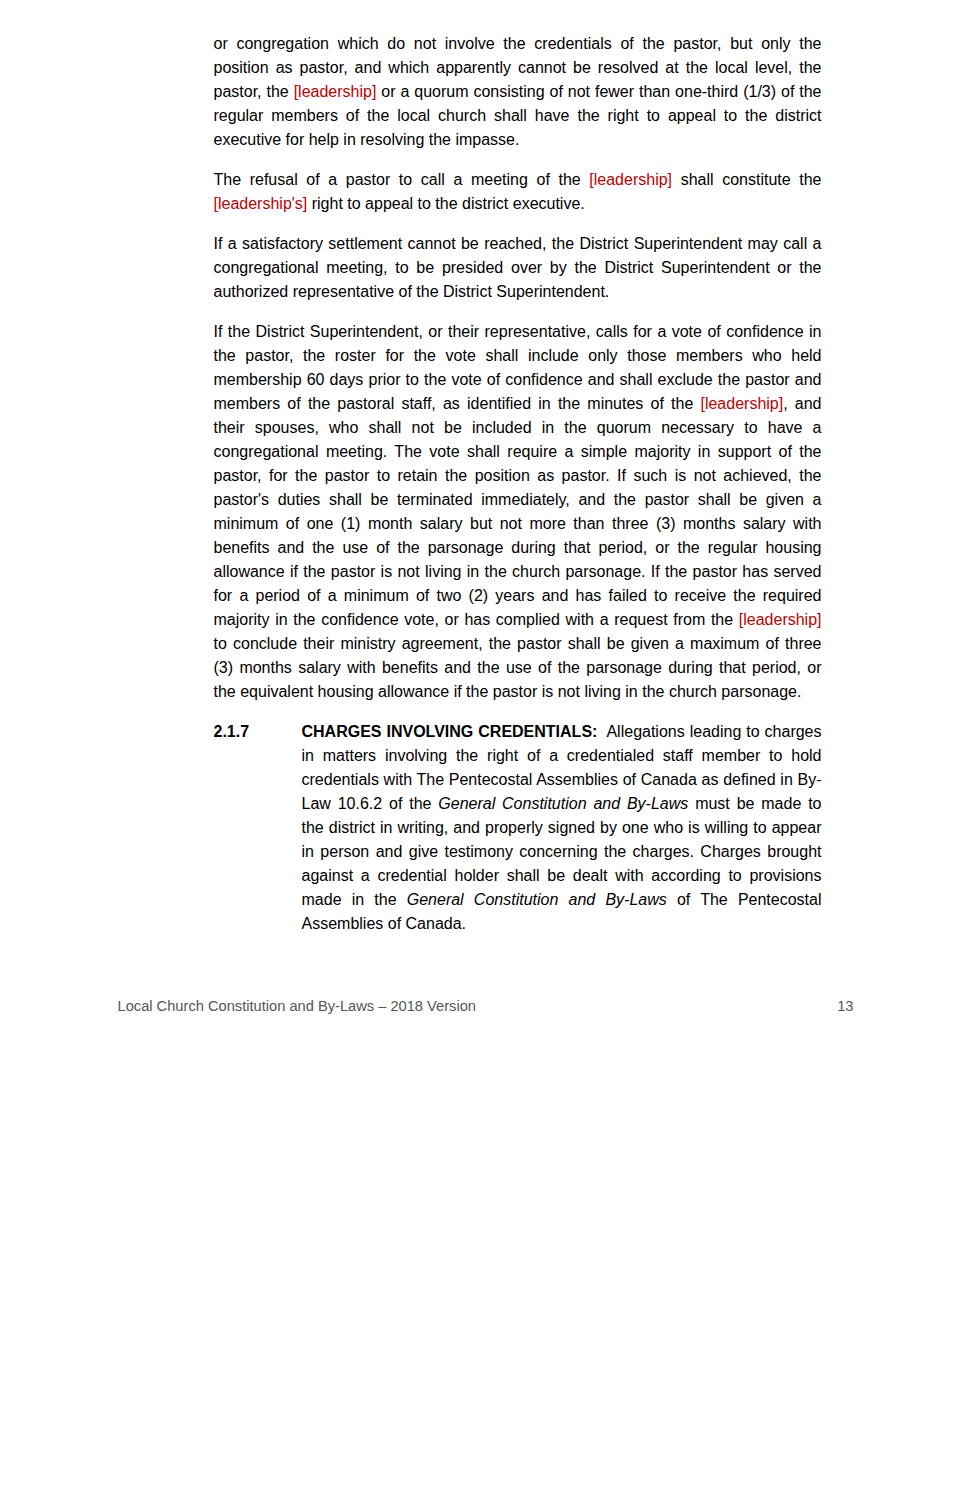or congregation which do not involve the credentials of the pastor, but only the position as pastor, and which apparently cannot be resolved at the local level, the pastor, the [leadership] or a quorum consisting of not fewer than one-third (1/3) of the regular members of the local church shall have the right to appeal to the district executive for help in resolving the impasse.
The refusal of a pastor to call a meeting of the [leadership] shall constitute the [leadership's] right to appeal to the district executive.
If a satisfactory settlement cannot be reached, the District Superintendent may call a congregational meeting, to be presided over by the District Superintendent or the authorized representative of the District Superintendent.
If the District Superintendent, or their representative, calls for a vote of confidence in the pastor, the roster for the vote shall include only those members who held membership 60 days prior to the vote of confidence and shall exclude the pastor and members of the pastoral staff, as identified in the minutes of the [leadership], and their spouses, who shall not be included in the quorum necessary to have a congregational meeting. The vote shall require a simple majority in support of the pastor, for the pastor to retain the position as pastor. If such is not achieved, the pastor's duties shall be terminated immediately, and the pastor shall be given a minimum of one (1) month salary but not more than three (3) months salary with benefits and the use of the parsonage during that period, or the regular housing allowance if the pastor is not living in the church parsonage. If the pastor has served for a period of a minimum of two (2) years and has failed to receive the required majority in the confidence vote, or has complied with a request from the [leadership] to conclude their ministry agreement, the pastor shall be given a maximum of three (3) months salary with benefits and the use of the parsonage during that period, or the equivalent housing allowance if the pastor is not living in the church parsonage.
2.1.7
CHARGES INVOLVING CREDENTIALS: Allegations leading to charges in matters involving the right of a credentialed staff member to hold credentials with The Pentecostal Assemblies of Canada as defined in By-Law 10.6.2 of the General Constitution and By-Laws must be made to the district in writing, and properly signed by one who is willing to appear in person and give testimony concerning the charges. Charges brought against a credential holder shall be dealt with according to provisions made in the General Constitution and By-Laws of The Pentecostal Assemblies of Canada.
Local Church Constitution and By-Laws – 2018 Version 13